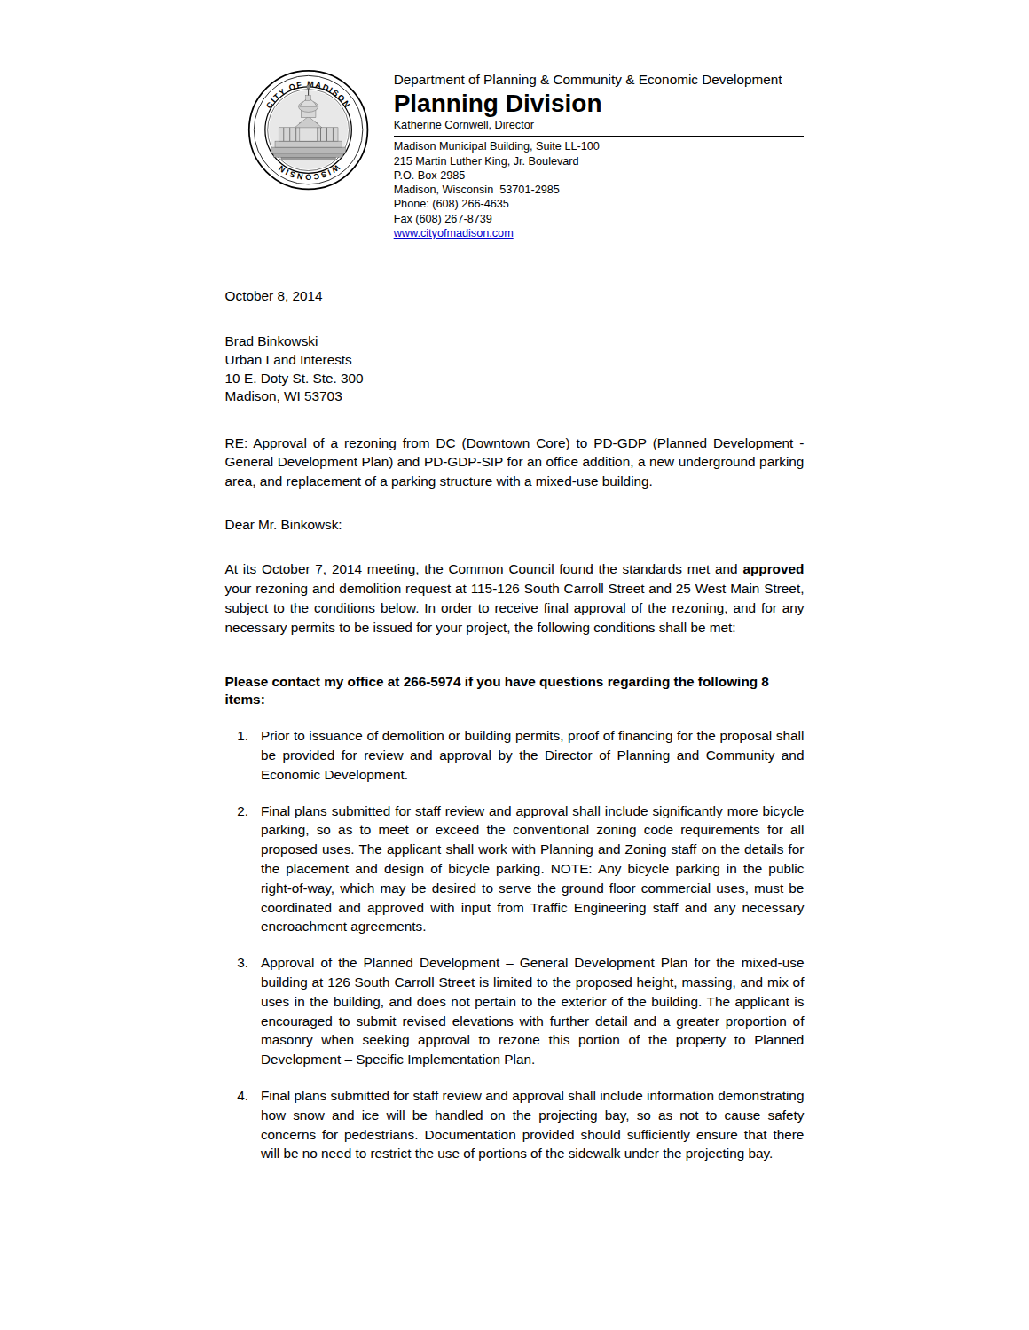CITY OF MADISON WISCONSIN
Department of Planning & Community & Economic Development
Planning Division
Katherine Cornwell, Director
Madison Municipal Building, Suite LL-100
215 Martin Luther King, Jr. Boulevard
P.O. Box 2985
Madison, Wisconsin 53701-2985
Phone: (608) 266-4635
Fax (608) 267-8739
www.cityofmadison.com
October 8, 2014
Brad Binkowski
Urban Land Interests
10 E. Doty St. Ste. 300
Madison, WI 53703
RE: Approval of a rezoning from DC (Downtown Core) to PD-GDP (Planned Development - General Development Plan) and PD-GDP-SIP for an office addition, a new underground parking area, and replacement of a parking structure with a mixed-use building.
Dear Mr. Binkowsk:
At its October 7, 2014 meeting, the Common Council found the standards met and approved your rezoning and demolition request at 115-126 South Carroll Street and 25 West Main Street, subject to the conditions below. In order to receive final approval of the rezoning, and for any necessary permits to be issued for your project, the following conditions shall be met:
Please contact my office at 266-5974 if you have questions regarding the following 8 items:
Prior to issuance of demolition or building permits, proof of financing for the proposal shall be provided for review and approval by the Director of Planning and Community and Economic Development.
Final plans submitted for staff review and approval shall include significantly more bicycle parking, so as to meet or exceed the conventional zoning code requirements for all proposed uses. The applicant shall work with Planning and Zoning staff on the details for the placement and design of bicycle parking. NOTE: Any bicycle parking in the public right-of-way, which may be desired to serve the ground floor commercial uses, must be coordinated and approved with input from Traffic Engineering staff and any necessary encroachment agreements.
Approval of the Planned Development – General Development Plan for the mixed-use building at 126 South Carroll Street is limited to the proposed height, massing, and mix of uses in the building, and does not pertain to the exterior of the building. The applicant is encouraged to submit revised elevations with further detail and a greater proportion of masonry when seeking approval to rezone this portion of the property to Planned Development – Specific Implementation Plan.
Final plans submitted for staff review and approval shall include information demonstrating how snow and ice will be handled on the projecting bay, so as not to cause safety concerns for pedestrians. Documentation provided should sufficiently ensure that there will be no need to restrict the use of portions of the sidewalk under the projecting bay.